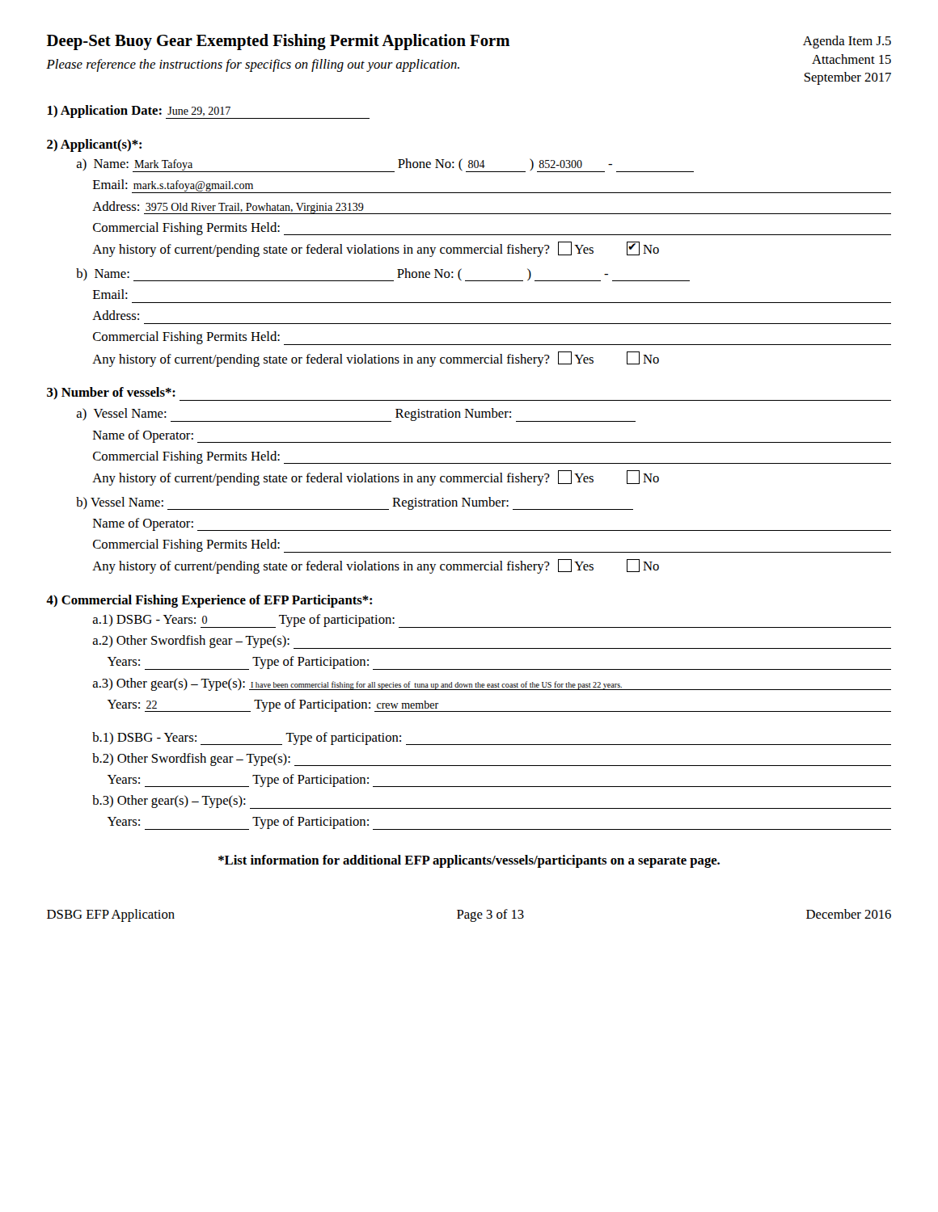Deep-Set Buoy Gear Exempted Fishing Permit Application Form
Please reference the instructions for specifics on filling out your application.
Agenda Item J.5
Attachment 15
September 2017
1) Application Date: June 29, 2017
2) Applicant(s)*:
a) Name: Mark Tafoya Phone No: ( 804 ) 852-0300 -
Email: mark.s.tafoya@gmail.com
Address: 3975 Old River Trail, Powhatan, Virginia 23139
Commercial Fishing Permits Held:
Any history of current/pending state or federal violations in any commercial fishery? Yes No
b) Name: Phone No: ( ) -
Email:
Address:
Commercial Fishing Permits Held:
Any history of current/pending state or federal violations in any commercial fishery? Yes No
3) Number of vessels*:
a) Vessel Name: Registration Number:
Name of Operator:
Commercial Fishing Permits Held:
Any history of current/pending state or federal violations in any commercial fishery? Yes No
b) Vessel Name: Registration Number:
Name of Operator:
Commercial Fishing Permits Held:
Any history of current/pending state or federal violations in any commercial fishery? Yes No
4) Commercial Fishing Experience of EFP Participants*:
a.1) DSBG - Years: 0 Type of participation:
a.2) Other Swordfish gear – Type(s):
Years: Type of Participation:
a.3) Other gear(s) – Type(s): I have been commercial fishing for all species of tuna up and down the east coast of the US for the past 22 years.
Years: 22 Type of Participation: crew member
b.1) DSBG - Years: Type of participation:
b.2) Other Swordfish gear – Type(s):
Years: Type of Participation:
b.3) Other gear(s) – Type(s):
Years: Type of Participation:
*List information for additional EFP applicants/vessels/participants on a separate page.
DSBG EFP Application
Page 3 of 13
December 2016